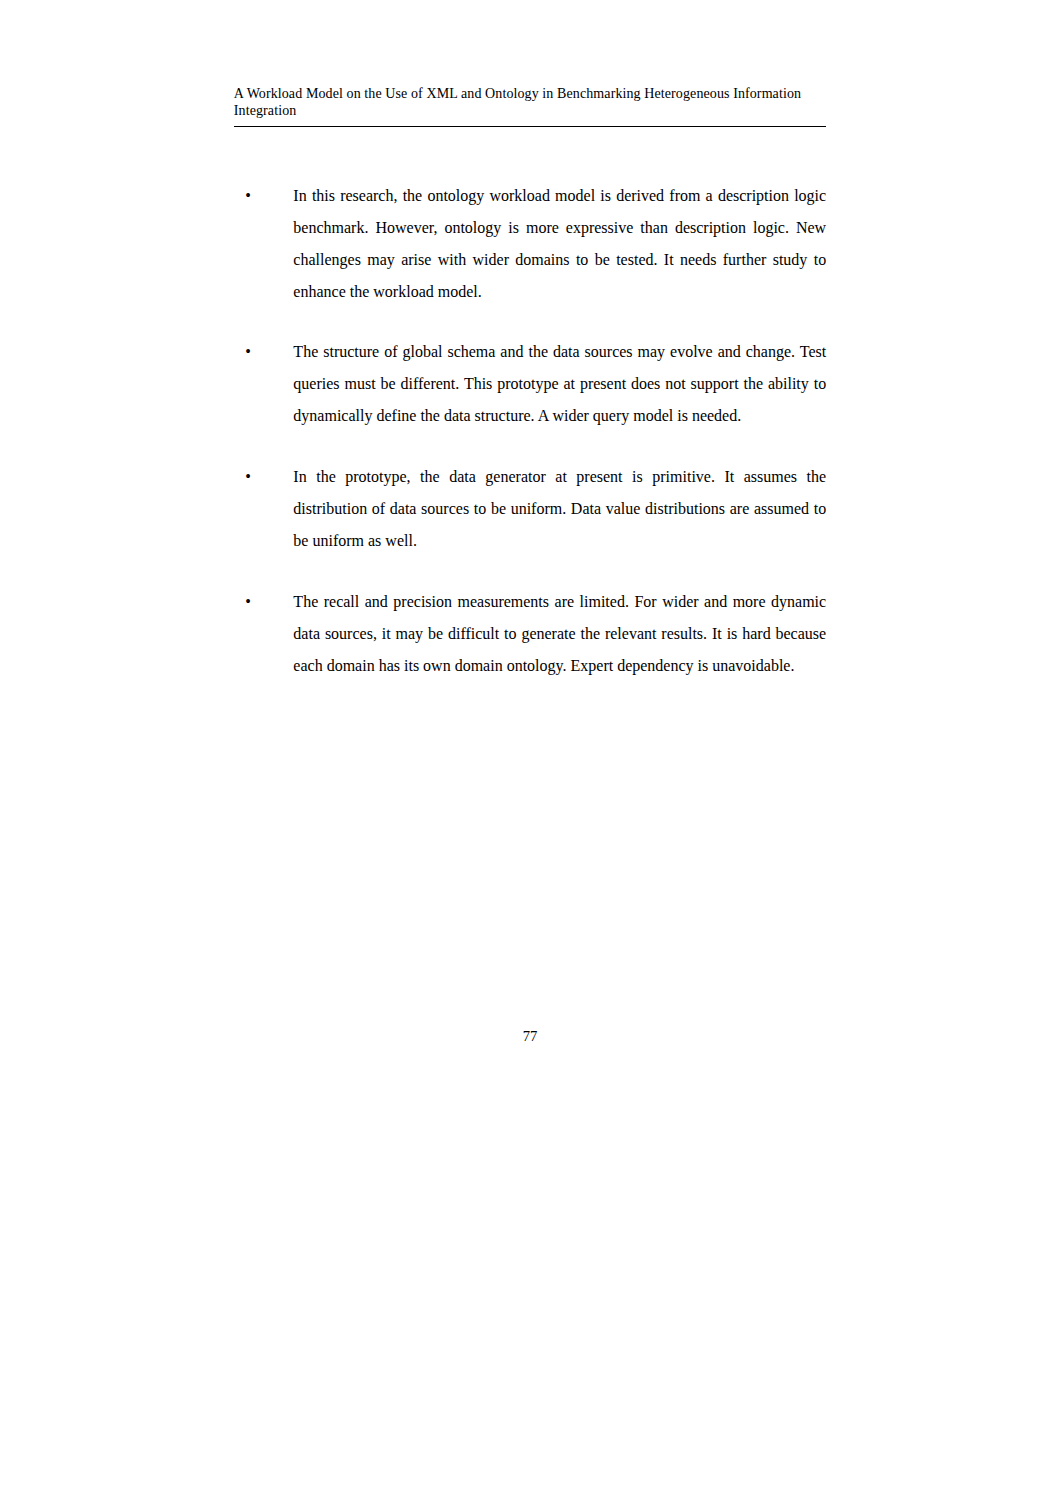A Workload Model on the Use of XML and Ontology in Benchmarking Heterogeneous Information Integration
In this research, the ontology workload model is derived from a description logic benchmark. However, ontology is more expressive than description logic. New challenges may arise with wider domains to be tested. It needs further study to enhance the workload model.
The structure of global schema and the data sources may evolve and change. Test queries must be different. This prototype at present does not support the ability to dynamically define the data structure. A wider query model is needed.
In the prototype, the data generator at present is primitive. It assumes the distribution of data sources to be uniform. Data value distributions are assumed to be uniform as well.
The recall and precision measurements are limited. For wider and more dynamic data sources, it may be difficult to generate the relevant results. It is hard because each domain has its own domain ontology. Expert dependency is unavoidable.
77